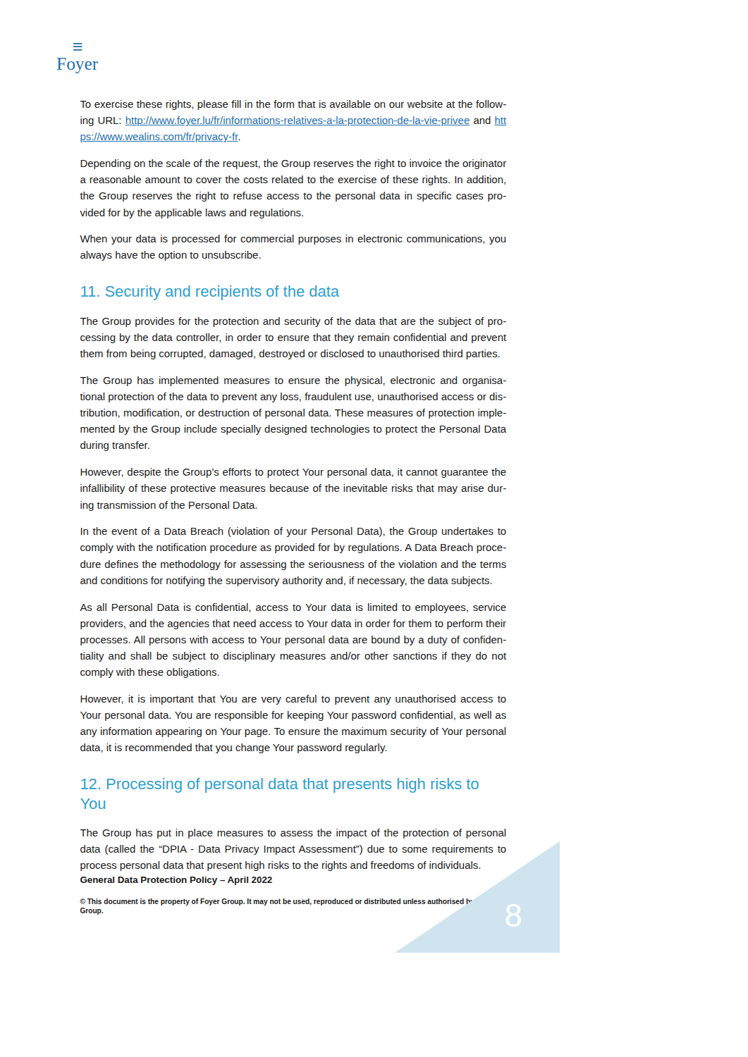≡ Foyer
To exercise these rights, please fill in the form that is available on our website at the following URL: http://www.foyer.lu/fr/informations-relatives-a-la-protection-de-la-vie-privee and https://www.wealins.com/fr/privacy-fr.
Depending on the scale of the request, the Group reserves the right to invoice the originator a reasonable amount to cover the costs related to the exercise of these rights. In addition, the Group reserves the right to refuse access to the personal data in specific cases provided for by the applicable laws and regulations.
When your data is processed for commercial purposes in electronic communications, you always have the option to unsubscribe.
11. Security and recipients of the data
The Group provides for the protection and security of the data that are the subject of processing by the data controller, in order to ensure that they remain confidential and prevent them from being corrupted, damaged, destroyed or disclosed to unauthorised third parties.
The Group has implemented measures to ensure the physical, electronic and organisational protection of the data to prevent any loss, fraudulent use, unauthorised access or distribution, modification, or destruction of personal data. These measures of protection implemented by the Group include specially designed technologies to protect the Personal Data during transfer.
However, despite the Group’s efforts to protect Your personal data, it cannot guarantee the infallibility of these protective measures because of the inevitable risks that may arise during transmission of the Personal Data.
In the event of a Data Breach (violation of your Personal Data), the Group undertakes to comply with the notification procedure as provided for by regulations. A Data Breach procedure defines the methodology for assessing the seriousness of the violation and the terms and conditions for notifying the supervisory authority and, if necessary, the data subjects.
As all Personal Data is confidential, access to Your data is limited to employees, service providers, and the agencies that need access to Your data in order for them to perform their processes. All persons with access to Your personal data are bound by a duty of confidentiality and shall be subject to disciplinary measures and/or other sanctions if they do not comply with these obligations.
However, it is important that You are very careful to prevent any unauthorised access to Your personal data. You are responsible for keeping Your password confidential, as well as any information appearing on Your page. To ensure the maximum security of Your personal data, it is recommended that you change Your password regularly.
12. Processing of personal data that presents high risks to You
The Group has put in place measures to assess the impact of the protection of personal data (called the “DPIA - Data Privacy Impact Assessment”) due to some requirements to process personal data that present high risks to the rights and freedoms of individuals.
General Data Protection Policy – April 2022
© This document is the property of Foyer Group. It may not be used, reproduced or distributed unless authorised by Foyer Group.
8